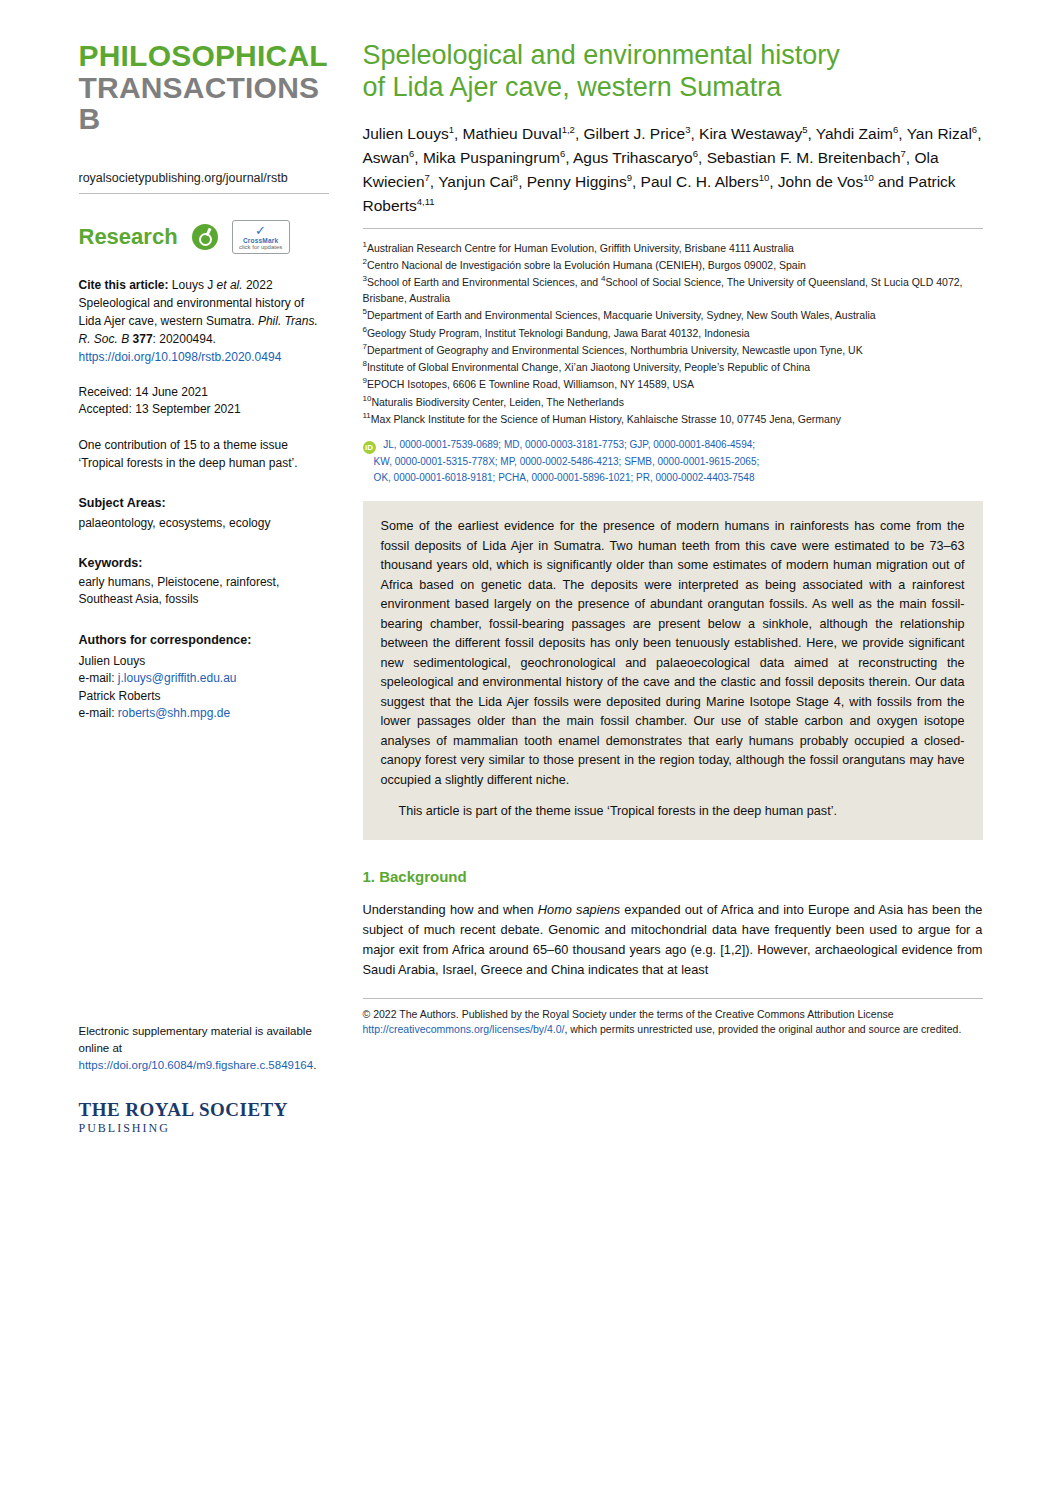PHILOSOPHICAL TRANSACTIONS B
royalsocietypublishing.org/journal/rstb
Research ✓ CrossMark click for updates
Cite this article: Louys J et al. 2022 Speleological and environmental history of Lida Ajer cave, western Sumatra. Phil. Trans. R. Soc. B 377: 20200494. https://doi.org/10.1098/rstb.2020.0494
Received: 14 June 2021
Accepted: 13 September 2021
One contribution of 15 to a theme issue ‘Tropical forests in the deep human past’.
Subject Areas:
palaeontology, ecosystems, ecology
Keywords:
early humans, Pleistocene, rainforest,
Southeast Asia, fossils
Authors for correspondence:
Julien Louys
e-mail: j.louys@griffith.edu.au
Patrick Roberts
e-mail: roberts@shh.mpg.de
Electronic supplementary material is available online at https://doi.org/10.6084/m9.figshare.c.5849164.
THE ROYAL SOCIETY PUBLISHING
Speleological and environmental history
of Lida Ajer cave, western Sumatra
Julien Louys1, Mathieu Duval1,2, Gilbert J. Price3, Kira Westaway5, Yahdi Zaim6, Yan Rizal6, Aswan6, Mika Puspaningrum6, Agus Trihascaryo6, Sebastian F. M. Breitenbach7, Ola Kwiecien7, Yanjun Cai8, Penny Higgins9, Paul C. H. Albers10, John de Vos10 and Patrick Roberts4,11
1Australian Research Centre for Human Evolution, Griffith University, Brisbane 4111 Australia
2Centro Nacional de Investigación sobre la Evolución Humana (CENIEH), Burgos 09002, Spain
3School of Earth and Environmental Sciences, and 4School of Social Science, The University of Queensland, St Lucia QLD 4072, Brisbane, Australia
5Department of Earth and Environmental Sciences, Macquarie University, Sydney, New South Wales, Australia
6Geology Study Program, Institut Teknologi Bandung, Jawa Barat 40132, Indonesia
7Department of Geography and Environmental Sciences, Northumbria University, Newcastle upon Tyne, UK
8Institute of Global Environmental Change, Xi’an Jiaotong University, People’s Republic of China
9EPOCH Isotopes, 6606 E Townline Road, Williamson, NY 14589, USA
10Naturalis Biodiversity Center, Leiden, The Netherlands
11Max Planck Institute for the Science of Human History, Kahlaische Strasse 10, 07745 Jena, Germany
iD JL, 0000-0001-7539-0689; MD, 0000-0003-3181-7753; GJP, 0000-0001-8406-4594;
KW, 0000-0001-5315-778X; MP, 0000-0002-5486-4213; SFMB, 0000-0001-9615-2065;
OK, 0000-0001-6018-9181; PCHA, 0000-0001-5896-1021; PR, 0000-0002-4403-7548
Some of the earliest evidence for the presence of modern humans in rainforests has come from the fossil deposits of Lida Ajer in Sumatra. Two human teeth from this cave were estimated to be 73–63 thousand years old, which is significantly older than some estimates of modern human migration out of Africa based on genetic data. The deposits were interpreted as being associated with a rainforest environment based largely on the presence of abundant orangutan fossils. As well as the main fossil-bearing chamber, fossil-bearing passages are present below a sinkhole, although the relationship between the different fossil deposits has only been tenuously established. Here, we provide significant new sedimentological, geochronological and palaeoecological data aimed at reconstructing the speleological and environmental history of the cave and the clastic and fossil deposits therein. Our data suggest that the Lida Ajer fossils were deposited during Marine Isotope Stage 4, with fossils from the lower passages older than the main fossil chamber. Our use of stable carbon and oxygen isotope analyses of mammalian tooth enamel demonstrates that early humans probably occupied a closed-canopy forest very similar to those present in the region today, although the fossil orangutans may have occupied a slightly different niche.
This article is part of the theme issue ‘Tropical forests in the deep human past’.
1. Background
Understanding how and when Homo sapiens expanded out of Africa and into Europe and Asia has been the subject of much recent debate. Genomic and mitochondrial data have frequently been used to argue for a major exit from Africa around 65–60 thousand years ago (e.g. [1,2]). However, archaeological evidence from Saudi Arabia, Israel, Greece and China indicates that at least
© 2022 The Authors. Published by the Royal Society under the terms of the Creative Commons Attribution License http://creativecommons.org/licenses/by/4.0/, which permits unrestricted use, provided the original author and source are credited.